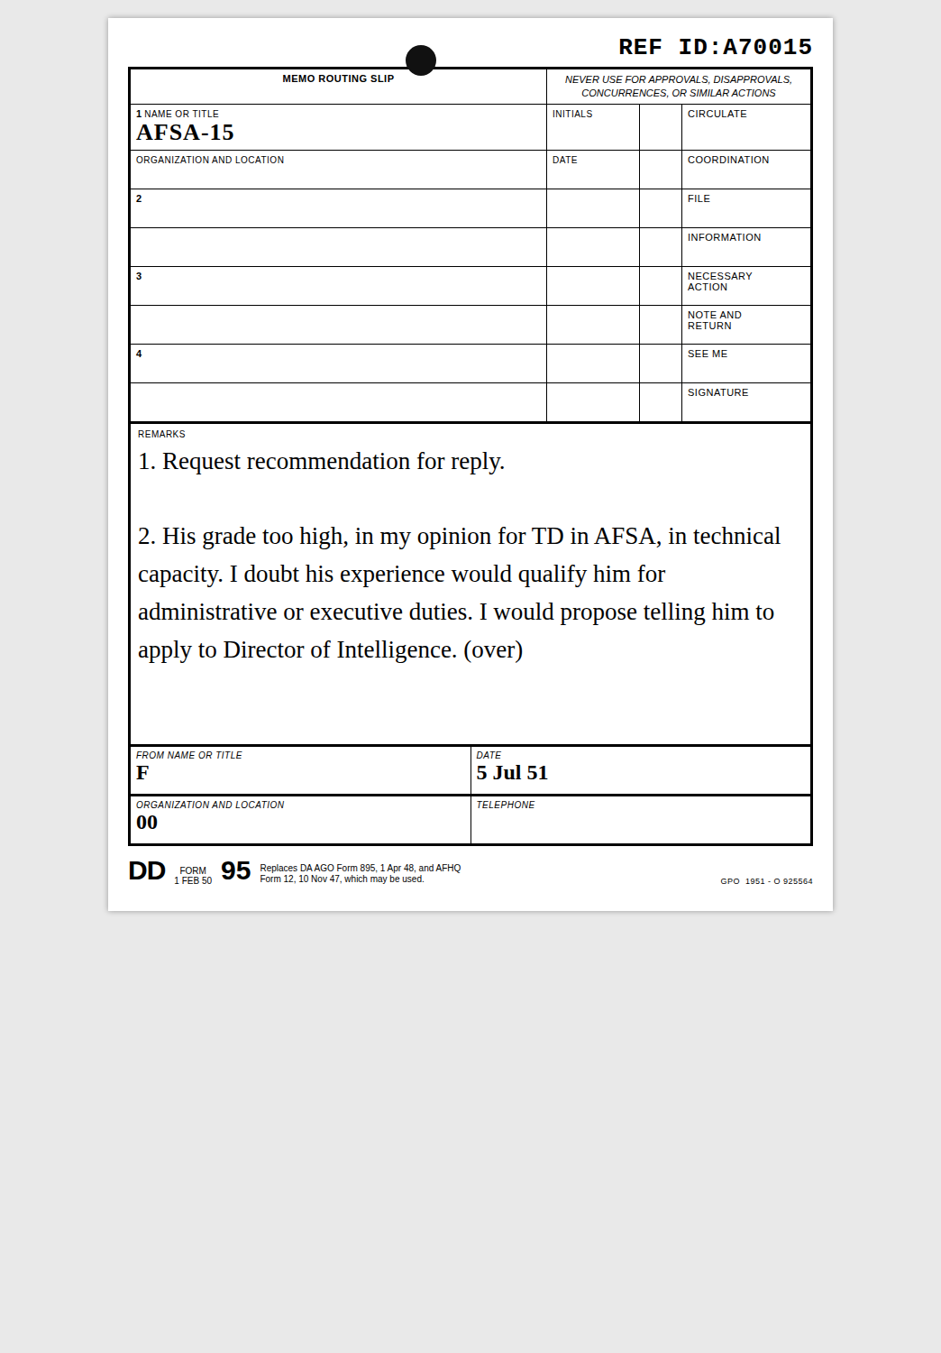REF ID:A70015
| MEMO ROUTING SLIP | NEVER USE FOR APPROVALS, DISAPPROVALS, CONCURRENCES, OR SIMILAR ACTIONS |
| 1 Name or Title AFSA‑15 | Initials | | Circulate |
| Organization and Location | Date | | Coordination |
| 2 | | | File |
| | | | Information |
| 3 | | | Necessary Action |
| | | | Note and Return |
| 4 | | | See Me |
| | | | Signature |
Remarks
1. Request recommendation for reply.
2. His grade too high, in my opinion for TD in AFSA, in technical capacity. I doubt his experience would qualify him for administrative or executive duties. I would propose telling him to apply to Director of Intelligence. (over)
From Name or Title F
Date 5 Jul 51
Organization and Location 00
Telephone
DD FORM
1 FEB 50 95 Replaces DA AGO Form 895, 1 Apr 48, and AFHQ
Form 12, 10 Nov 47, which may be used. GPO 1951 - O 925564